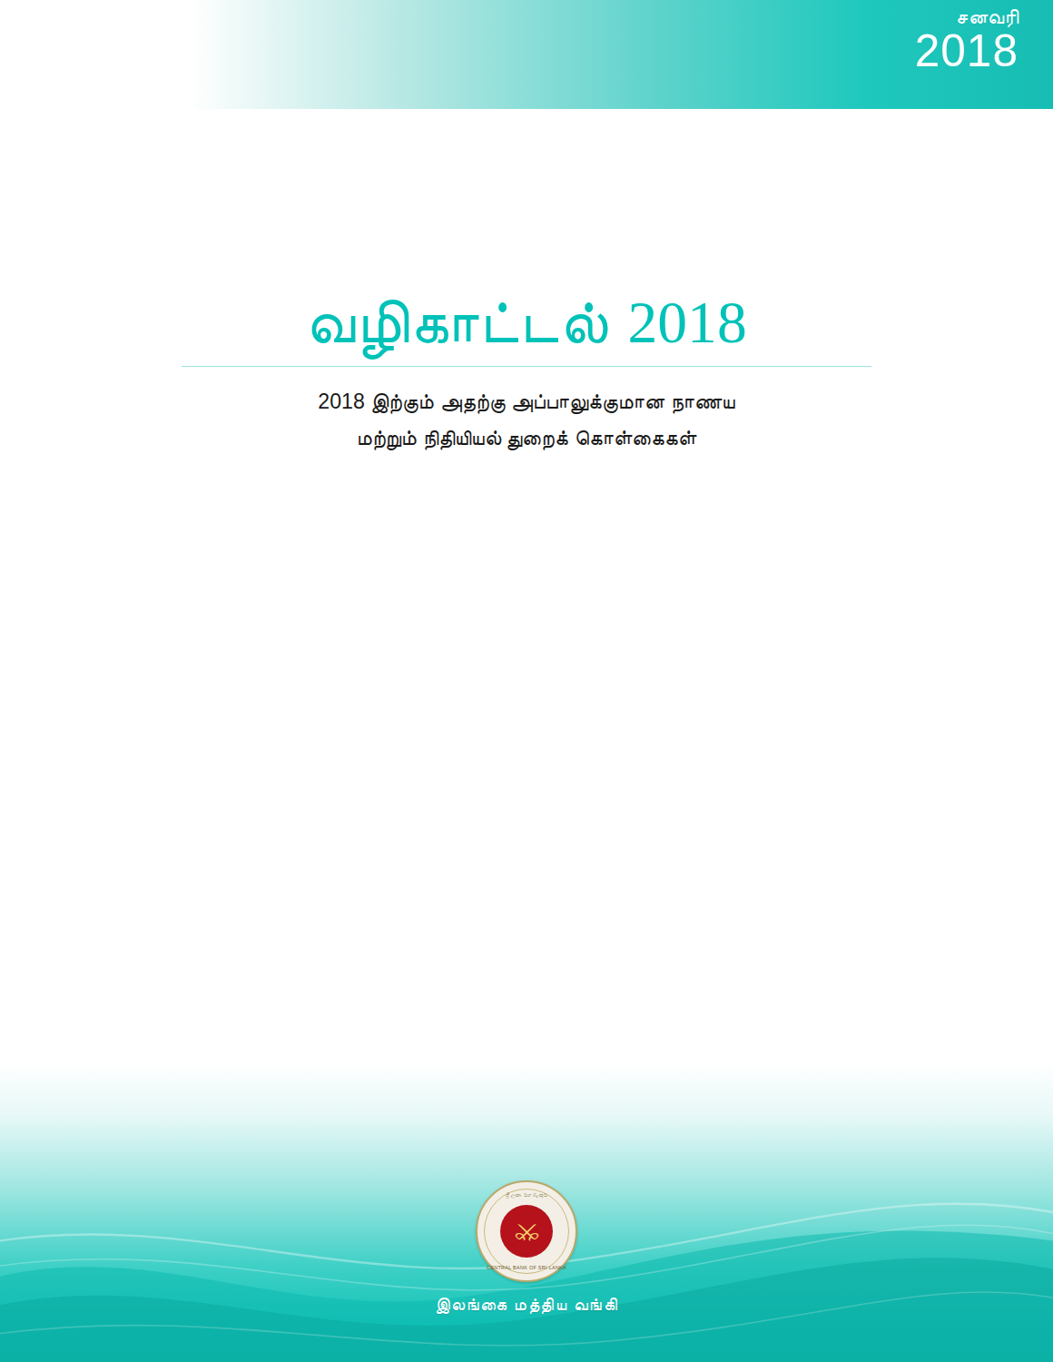சனவரி 2018
வழிகாட்டல் 2018
2018 இற்கும் அதற்கு அப்பாலுக்குமான நாணய
மற்றும் நிதியியல் துறைக் கொள்கைகள்
ශ්‍රී ලංකා මහ බැංකුව ⚔ CENTRAL BANK OF SRI LANKA
இலங்கை மத்திய வங்கி